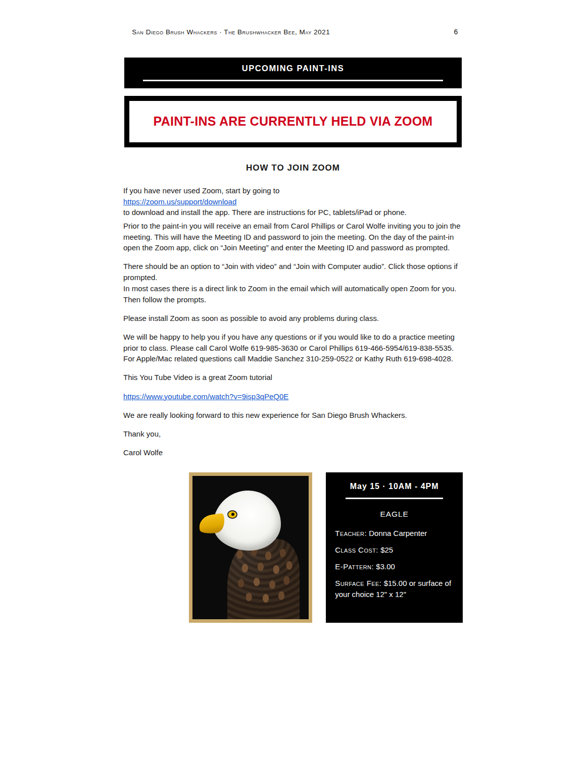San Diego Brush Whackers · The Brushwhacker Bee, May 2021 6
Upcoming Paint-Ins
Paint-Ins are currently held via Zoom
How to Join Zoom
If you have never used Zoom, start by going to
https://zoom.us/support/download
to download and install the app. There are instructions for PC, tablets/iPad or phone.
Prior to the paint-in you will receive an email from Carol Phillips or Carol Wolfe inviting you to join the meeting. This will have the Meeting ID and password to join the meeting. On the day of the paint-in open the Zoom app, click on “Join Meeting” and enter the Meeting ID and password as prompted.
There should be an option to “Join with video” and “Join with Computer audio”. Click those options if prompted.
In most cases there is a direct link to Zoom in the email which will automatically open Zoom for you. Then follow the prompts.
Please install Zoom as soon as possible to avoid any problems during class.
We will be happy to help you if you have any questions or if you would like to do a practice meeting prior to class. Please call Carol Wolfe 619-985-3630 or Carol Phillips 619-466-5954/619-838-5535.
For Apple/Mac related questions call Maddie Sanchez 310-259-0522 or Kathy Ruth 619-698-4028.
This You Tube Video is a great Zoom tutorial
https://www.youtube.com/watch?v=9isp3qPeQ0E
We are really looking forward to this new experience for San Diego Brush Whackers.
Thank you,
Carol Wolfe
May 15 · 10AM - 4PM
EAGLE
Teacher: Donna Carpenter
Class Cost: $25
E-Pattern: $3.00
Surface Fee: $15.00 or surface of your choice 12" x 12"